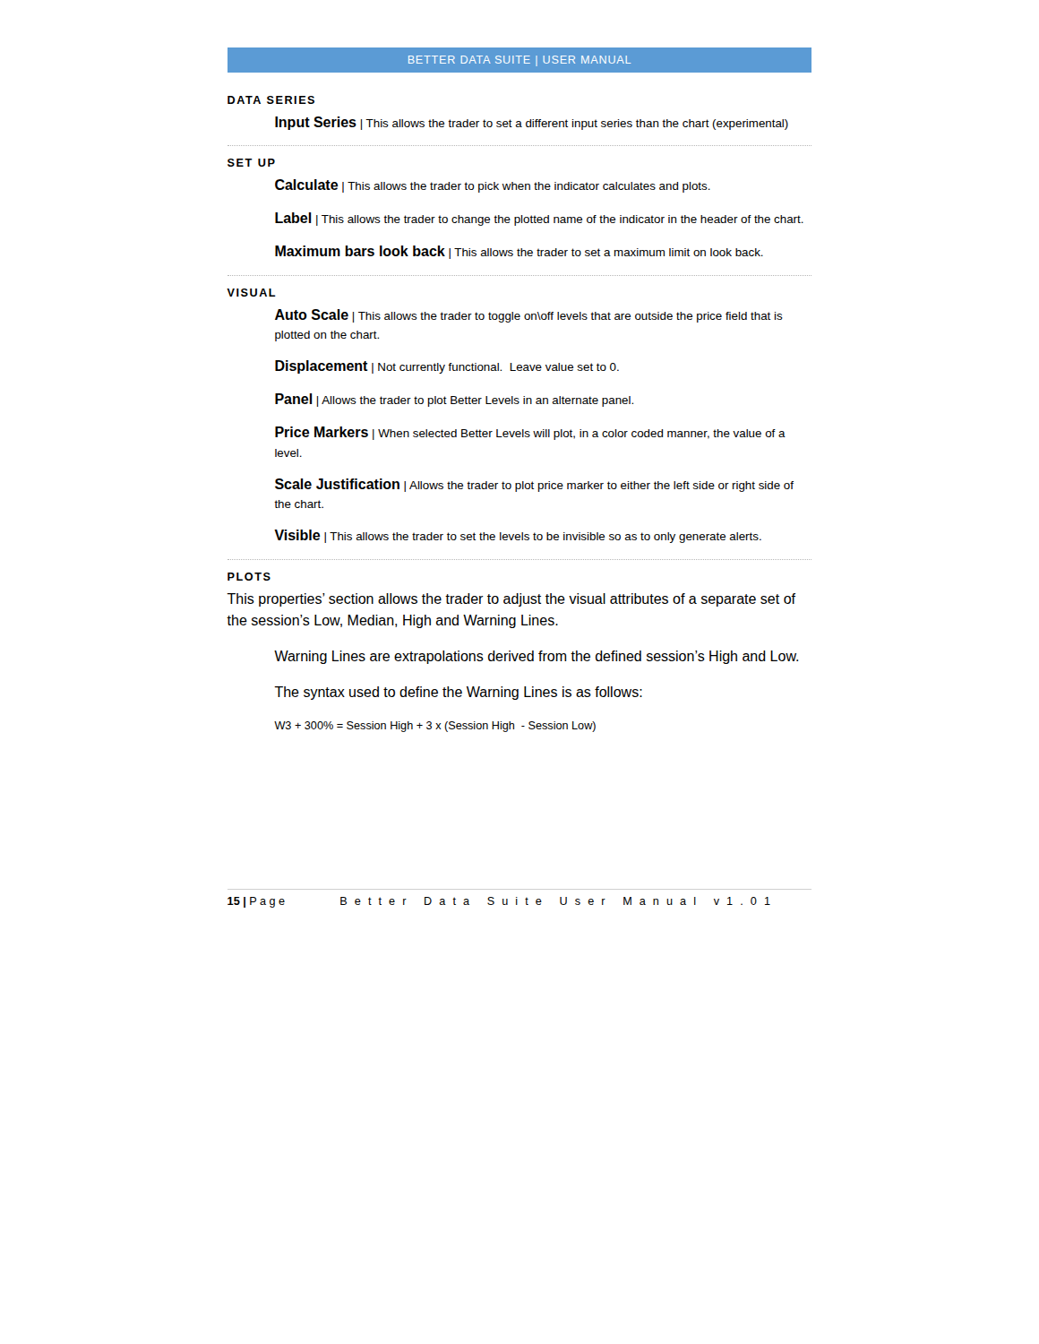BETTER DATA SUITE | USER MANUAL
DATA SERIES
Input Series | This allows the trader to set a different input series than the chart (experimental)
SET UP
Calculate | This allows the trader to pick when the indicator calculates and plots.
Label | This allows the trader to change the plotted name of the indicator in the header of the chart.
Maximum bars look back | This allows the trader to set a maximum limit on look back.
VISUAL
Auto Scale | This allows the trader to toggle on\off levels that are outside the price field that is plotted on the chart.
Displacement | Not currently functional. Leave value set to 0.
Panel | Allows the trader to plot Better Levels in an alternate panel.
Price Markers | When selected Better Levels will plot, in a color coded manner, the value of a level.
Scale Justification | Allows the trader to plot price marker to either the left side or right side of the chart.
Visible | This allows the trader to set the levels to be invisible so as to only generate alerts.
PLOTS
This properties’ section allows the trader to adjust the visual attributes of a separate set of the session’s Low, Median, High and Warning Lines.
Warning Lines are extrapolations derived from the defined session’s High and Low.
The syntax used to define the Warning Lines is as follows:
W3 + 300% = Session High + 3 x (Session High - Session Low)
15 | P a g e B e t t e r D a t a S u i t e U s e r M a n u a l v 1 . 0 1